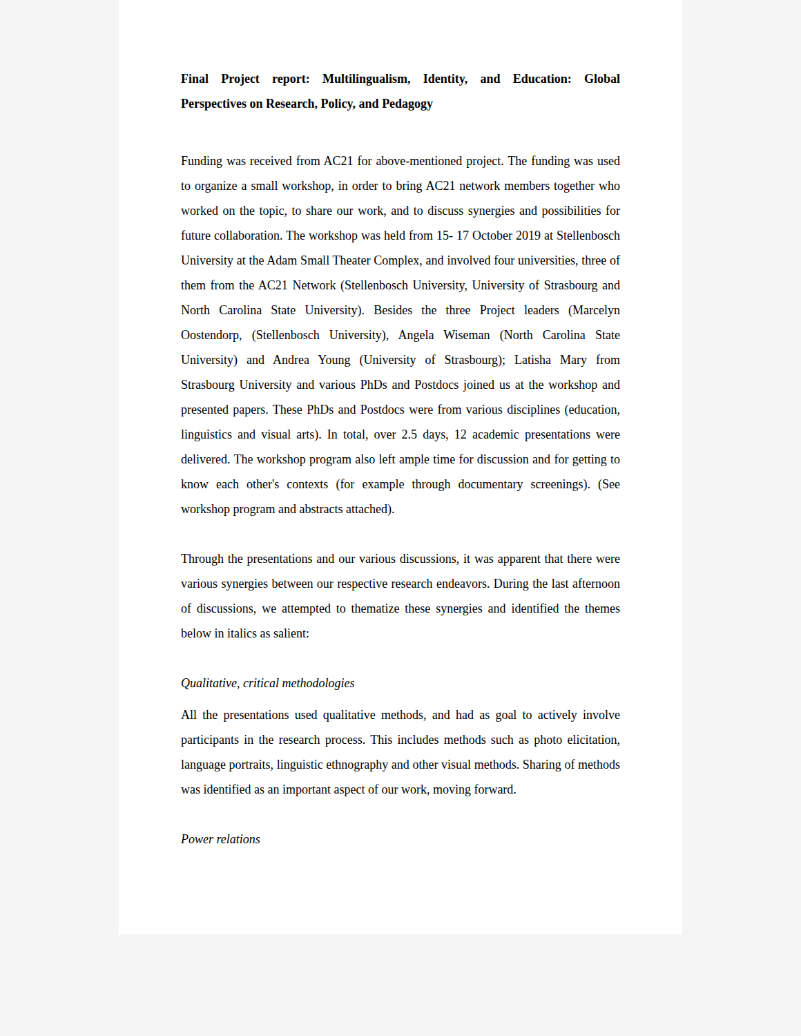Final Project report: Multilingualism, Identity, and Education: Global Perspectives on Research, Policy, and Pedagogy
Funding was received from AC21 for above-mentioned project. The funding was used to organize a small workshop, in order to bring AC21 network members together who worked on the topic, to share our work, and to discuss synergies and possibilities for future collaboration. The workshop was held from 15- 17 October 2019 at Stellenbosch University at the Adam Small Theater Complex, and involved four universities, three of them from the AC21 Network (Stellenbosch University, University of Strasbourg and North Carolina State University). Besides the three Project leaders (Marcelyn Oostendorp, (Stellenbosch University), Angela Wiseman (North Carolina State University) and Andrea Young (University of Strasbourg); Latisha Mary from Strasbourg University and various PhDs and Postdocs joined us at the workshop and presented papers. These PhDs and Postdocs were from various disciplines (education, linguistics and visual arts). In total, over 2.5 days, 12 academic presentations were delivered. The workshop program also left ample time for discussion and for getting to know each other's contexts (for example through documentary screenings). (See workshop program and abstracts attached).
Through the presentations and our various discussions, it was apparent that there were various synergies between our respective research endeavors. During the last afternoon of discussions, we attempted to thematize these synergies and identified the themes below in italics as salient:
Qualitative, critical methodologies
All the presentations used qualitative methods, and had as goal to actively involve participants in the research process. This includes methods such as photo elicitation, language portraits, linguistic ethnography and other visual methods. Sharing of methods was identified as an important aspect of our work, moving forward.
Power relations